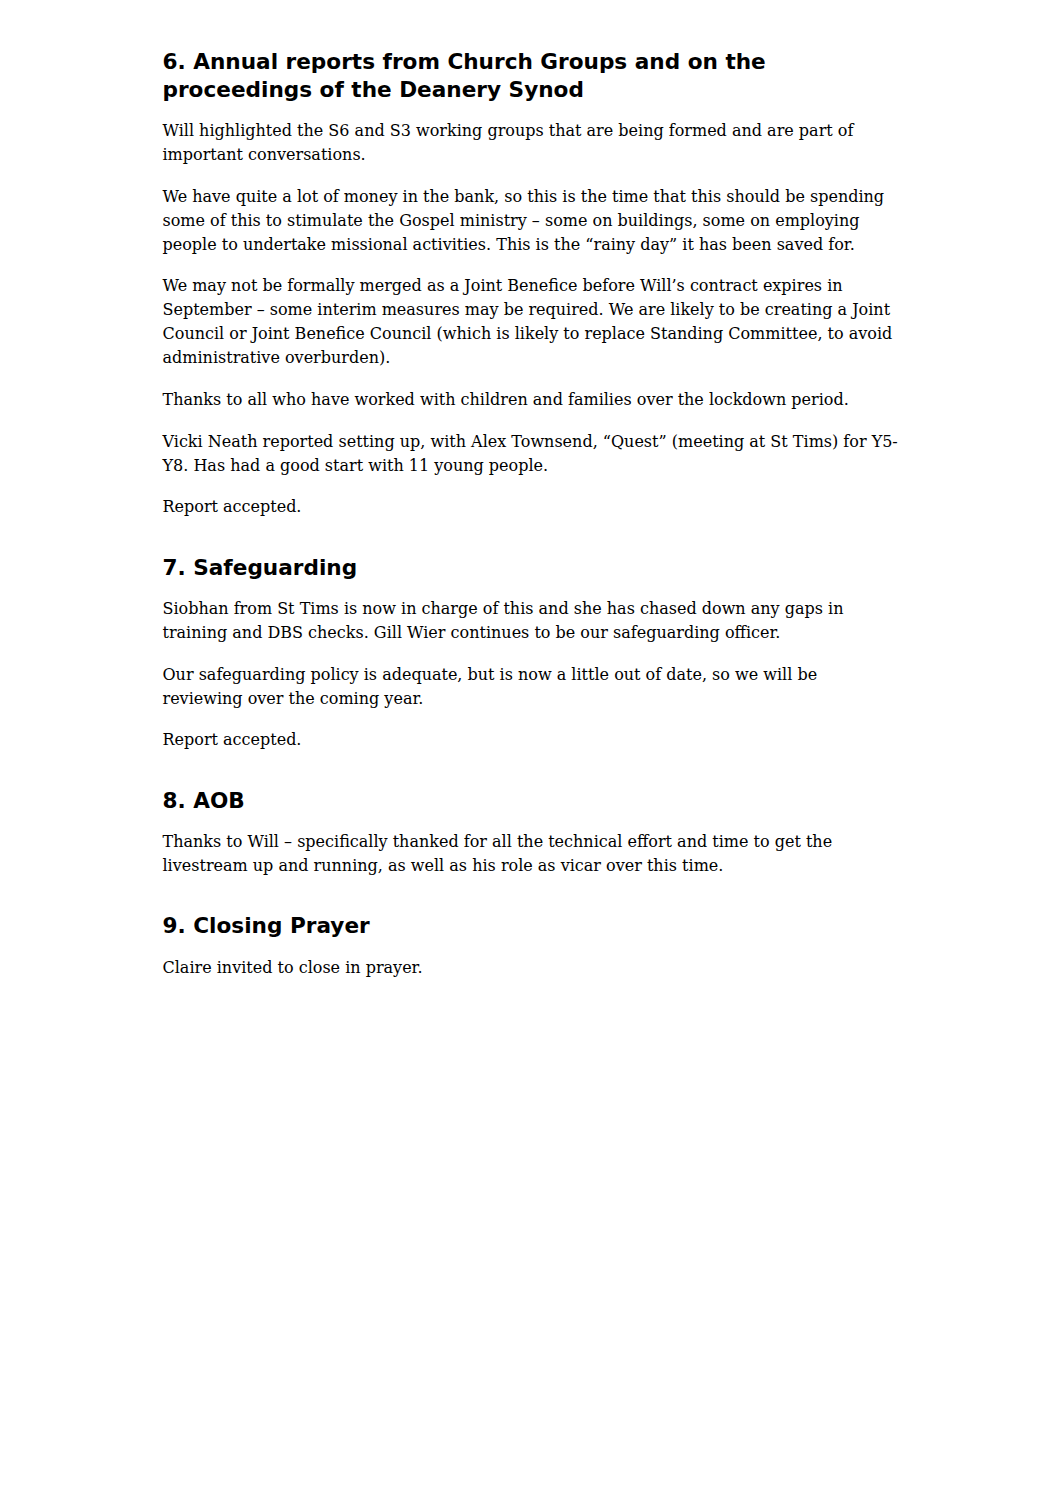6. Annual reports from Church Groups and on the proceedings of the Deanery Synod
Will highlighted the S6 and S3 working groups that are being formed and are part of important conversations.
We have quite a lot of money in the bank, so this is the time that this should be spending some of this to stimulate the Gospel ministry – some on buildings, some on employing people to undertake missional activities. This is the “rainy day” it has been saved for.
We may not be formally merged as a Joint Benefice before Will’s contract expires in September – some interim measures may be required. We are likely to be creating a Joint Council or Joint Benefice Council (which is likely to replace Standing Committee, to avoid administrative overburden).
Thanks to all who have worked with children and families over the lockdown period.
Vicki Neath reported setting up, with Alex Townsend, “Quest” (meeting at St Tims) for Y5-Y8. Has had a good start with 11 young people.
Report accepted.
7. Safeguarding
Siobhan from St Tims is now in charge of this and she has chased down any gaps in training and DBS checks. Gill Wier continues to be our safeguarding officer.
Our safeguarding policy is adequate, but is now a little out of date, so we will be reviewing over the coming year.
Report accepted.
8. AOB
Thanks to Will – specifically thanked for all the technical effort and time to get the livestream up and running, as well as his role as vicar over this time.
9. Closing Prayer
Claire invited to close in prayer.